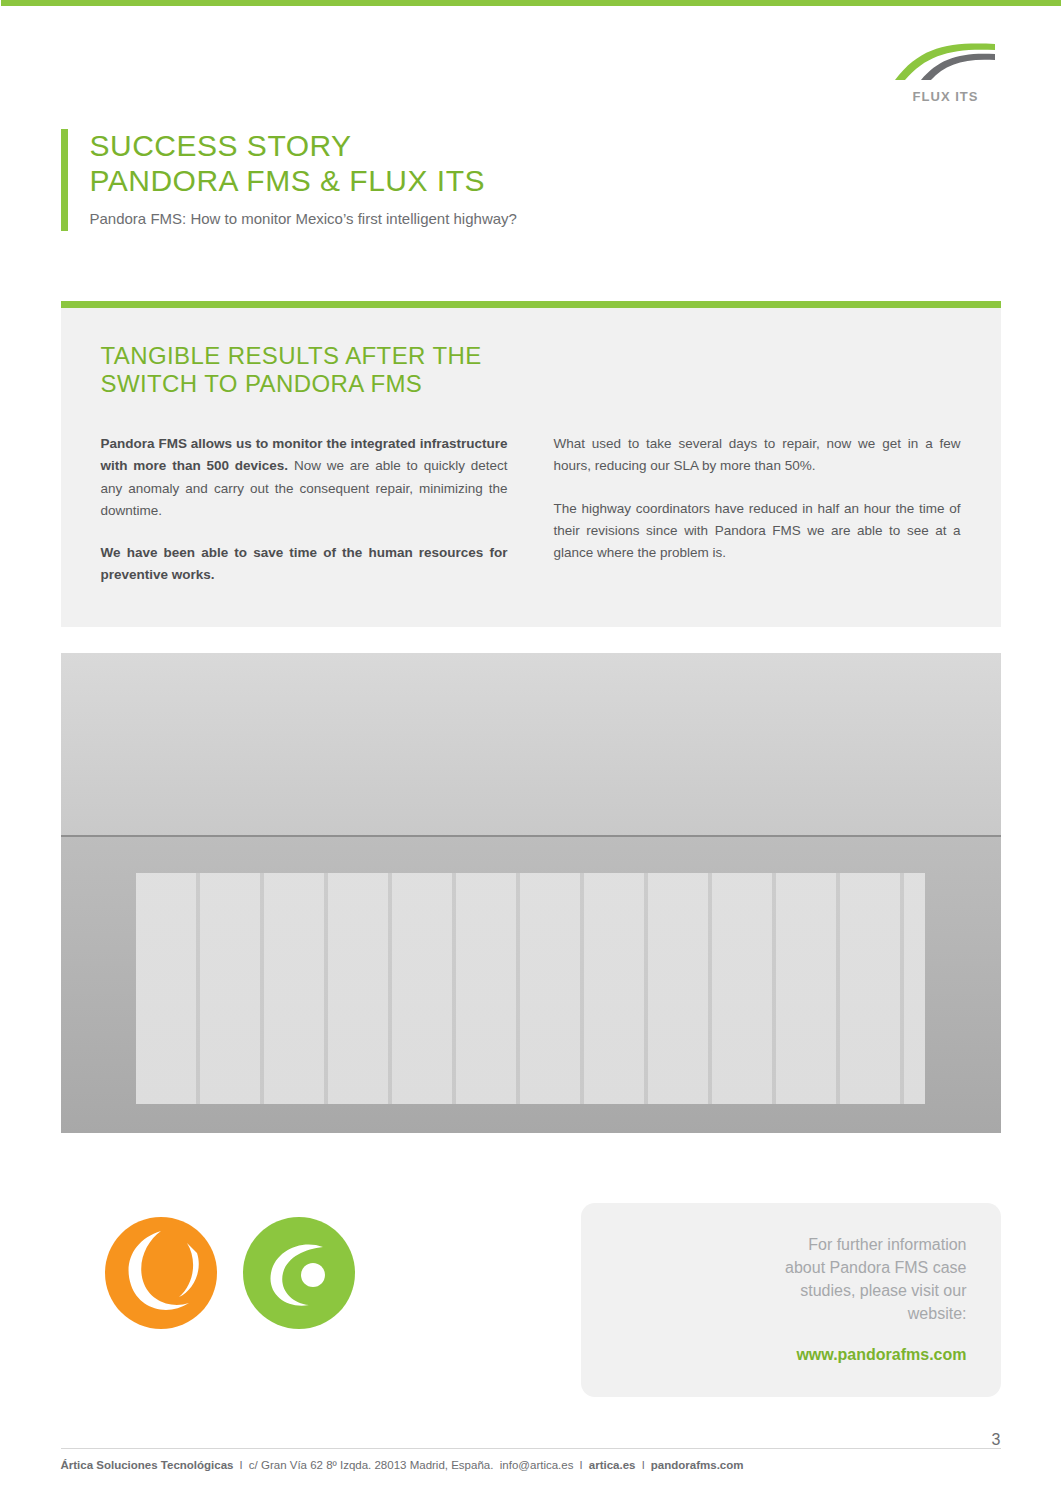FLUX ITS
SUCCESS STORY PANDORA FMS & FLUX ITS
Pandora FMS: How to monitor Mexico’s first intelligent highway?
TANGIBLE RESULTS AFTER THE SWITCH TO PANDORA FMS
Pandora FMS allows us to monitor the integrated infrastructure with more than 500 devices. Now we are able to quickly detect any anomaly and carry out the consequent repair, minimizing the downtime.
We have been able to save time of the human resources for preventive works.
What used to take several days to repair, now we get in a few hours, reducing our SLA by more than 50%.
The highway coordinators have reduced in half an hour the time of their revisions since with Pandora FMS we are able to see at a glance where the problem is.
For further information
about Pandora FMS case
studies, please visit our
website:
www.pandorafms.com
3
Ártica Soluciones Tecnológicas l c/ Gran Vía 62 8º Izqda. 28013 Madrid, España. info@artica.es l artica.es l pandorafms.com